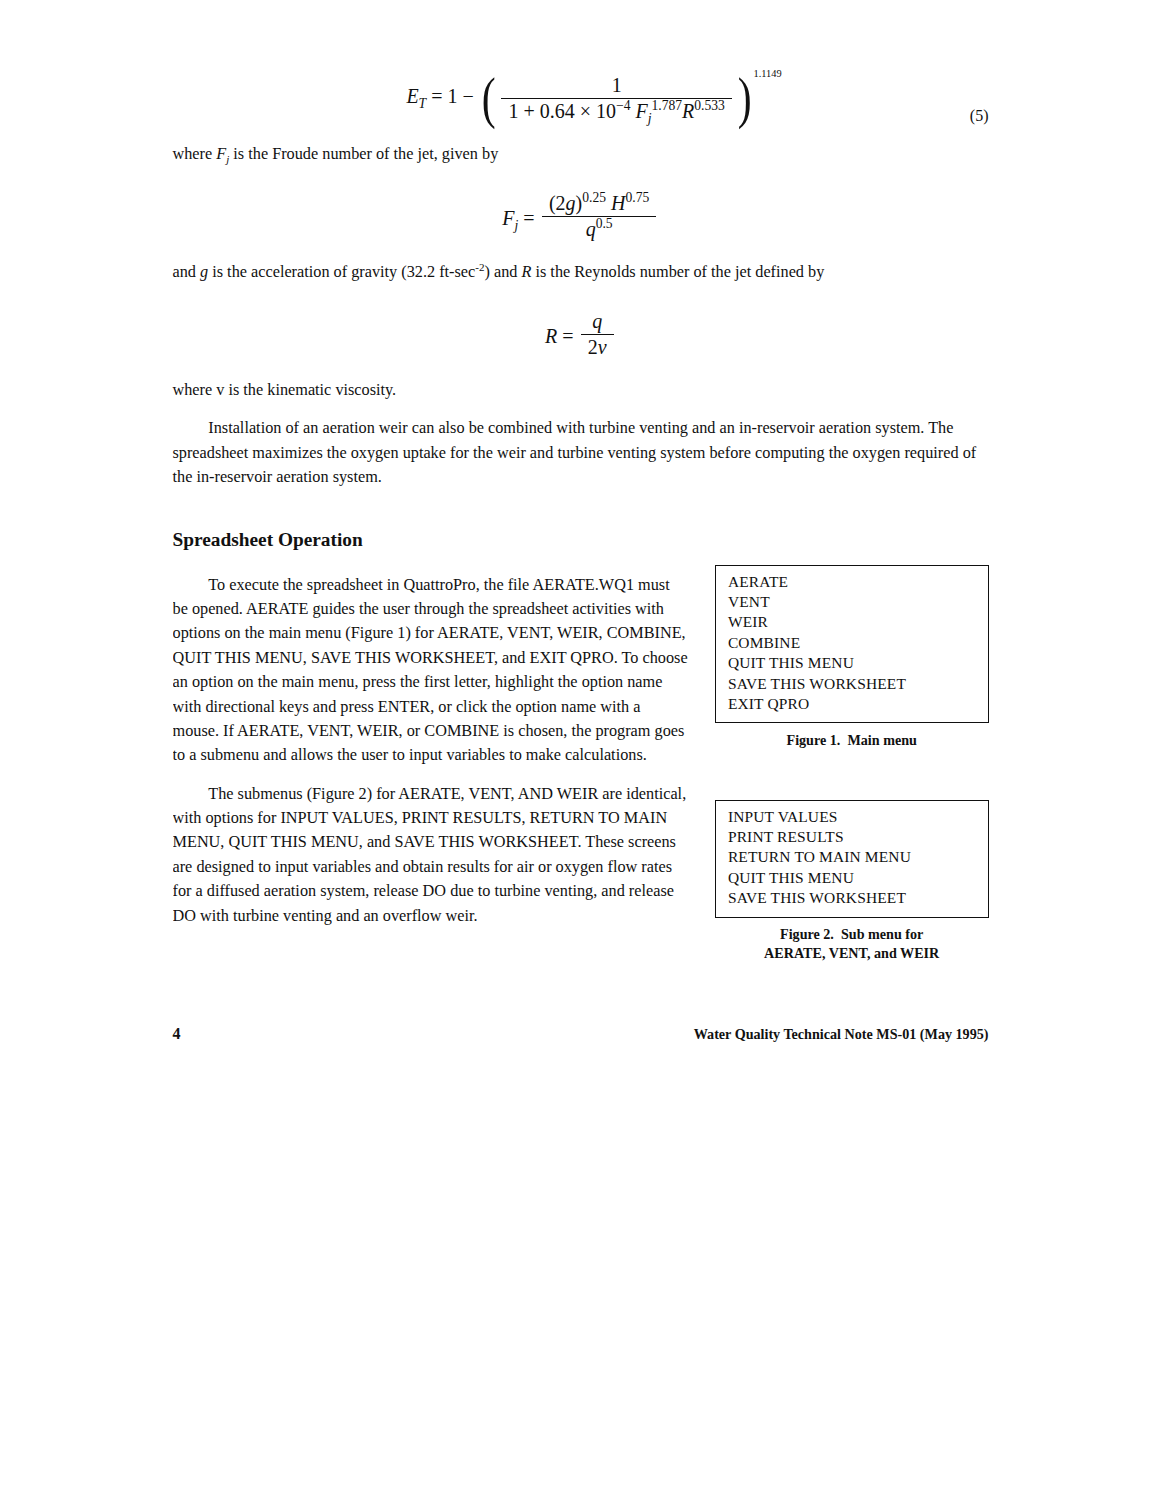ET = 1 − (11 + 0.64 × 10−4 Fj1.787R0.533) 1.1149 (5)
where Fj is the Froude number of the jet, given by
Fj = (2g)0.25 H0.75 q0.5
and g is the acceleration of gravity (32.2 ft-sec-2) and R is the Reynolds number of the jet defined by
R = q 2v
where v is the kinematic viscosity.
Installation of an aeration weir can also be combined with turbine venting and an in-reservoir aeration system. The spreadsheet maximizes the oxygen uptake for the weir and turbine venting system before computing the oxygen required of the in-reservoir aeration system.
Spreadsheet Operation
AERATE
VENT
WEIR
COMBINE
QUIT THIS MENU
SAVE THIS WORKSHEET
EXIT QPRO
Figure 1. Main menu
To execute the spreadsheet in QuattroPro, the file AERATE.WQ1 must be opened. AERATE guides the user through the spreadsheet activities with options on the main menu (Figure 1) for AERATE, VENT, WEIR, COMBINE, QUIT THIS MENU, SAVE THIS WORKSHEET, and EXIT QPRO. To choose an option on the main menu, press the first letter, highlight the option name with directional keys and press ENTER, or click the option name with a mouse. If AERATE, VENT, WEIR, or COMBINE is chosen, the program goes to a submenu and allows the user to input variables to make calculations.
INPUT VALUES
PRINT RESULTS
RETURN TO MAIN MENU
QUIT THIS MENU
SAVE THIS WORKSHEET
Figure 2. Sub menu for
AERATE, VENT, and WEIR
The submenus (Figure 2) for AERATE, VENT, AND WEIR are identical, with options for INPUT VALUES, PRINT RESULTS, RETURN TO MAIN MENU, QUIT THIS MENU, and SAVE THIS WORKSHEET. These screens are designed to input variables and obtain results for air or oxygen flow rates for a diffused aeration system, release DO due to turbine venting, and release DO with turbine venting and an overflow weir.
4 Water Quality Technical Note MS-01 (May 1995)